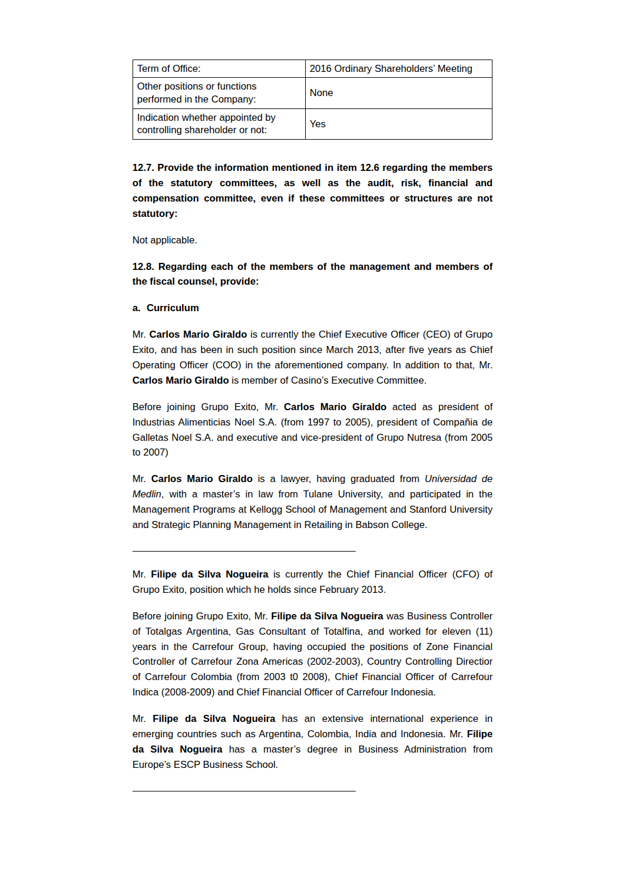| Term of Office: | 2016 Ordinary Shareholders’ Meeting |
| Other positions or functions performed in the Company: | None |
| Indication whether appointed by controlling shareholder or not: | Yes |
12.7. Provide the information mentioned in item 12.6 regarding the members of the statutory committees, as well as the audit, risk, financial and compensation committee, even if these committees or structures are not statutory:
Not applicable.
12.8. Regarding each of the members of the management and members of the fiscal counsel, provide:
a. Curriculum
Mr. Carlos Mario Giraldo is currently the Chief Executive Officer (CEO) of Grupo Exito, and has been in such position since March 2013, after five years as Chief Operating Officer (COO) in the aforementioned company. In addition to that, Mr. Carlos Mario Giraldo is member of Casino’s Executive Committee.
Before joining Grupo Exito, Mr. Carlos Mario Giraldo acted as president of Industrias Alimenticias Noel S.A. (from 1997 to 2005), president of Compañia de Galletas Noel S.A. and executive and vice-president of Grupo Nutresa (from 2005 to 2007)
Mr. Carlos Mario Giraldo is a lawyer, having graduated from Universidad de Medlin, with a master’s in law from Tulane University, and participated in the Management Programs at Kellogg School of Management and Stanford University and Strategic Planning Management in Retailing in Babson College.
Mr. Filipe da Silva Nogueira is currently the Chief Financial Officer (CFO) of Grupo Exito, position which he holds since February 2013.
Before joining Grupo Exito, Mr. Filipe da Silva Nogueira was Business Controller of Totalgas Argentina, Gas Consultant of Totalfina, and worked for eleven (11) years in the Carrefour Group, having occupied the positions of Zone Financial Controller of Carrefour Zona Americas (2002-2003), Country Controlling Directior of Carrefour Colombia (from 2003 t0 2008), Chief Financial Officer of Carrefour Indica (2008-2009) and Chief Financial Officer of Carrefour Indonesia.
Mr. Filipe da Silva Nogueira has an extensive international experience in emerging countries such as Argentina, Colombia, India and Indonesia. Mr. Filipe da Silva Nogueira has a master’s degree in Business Administration from Europe’s ESCP Business School.